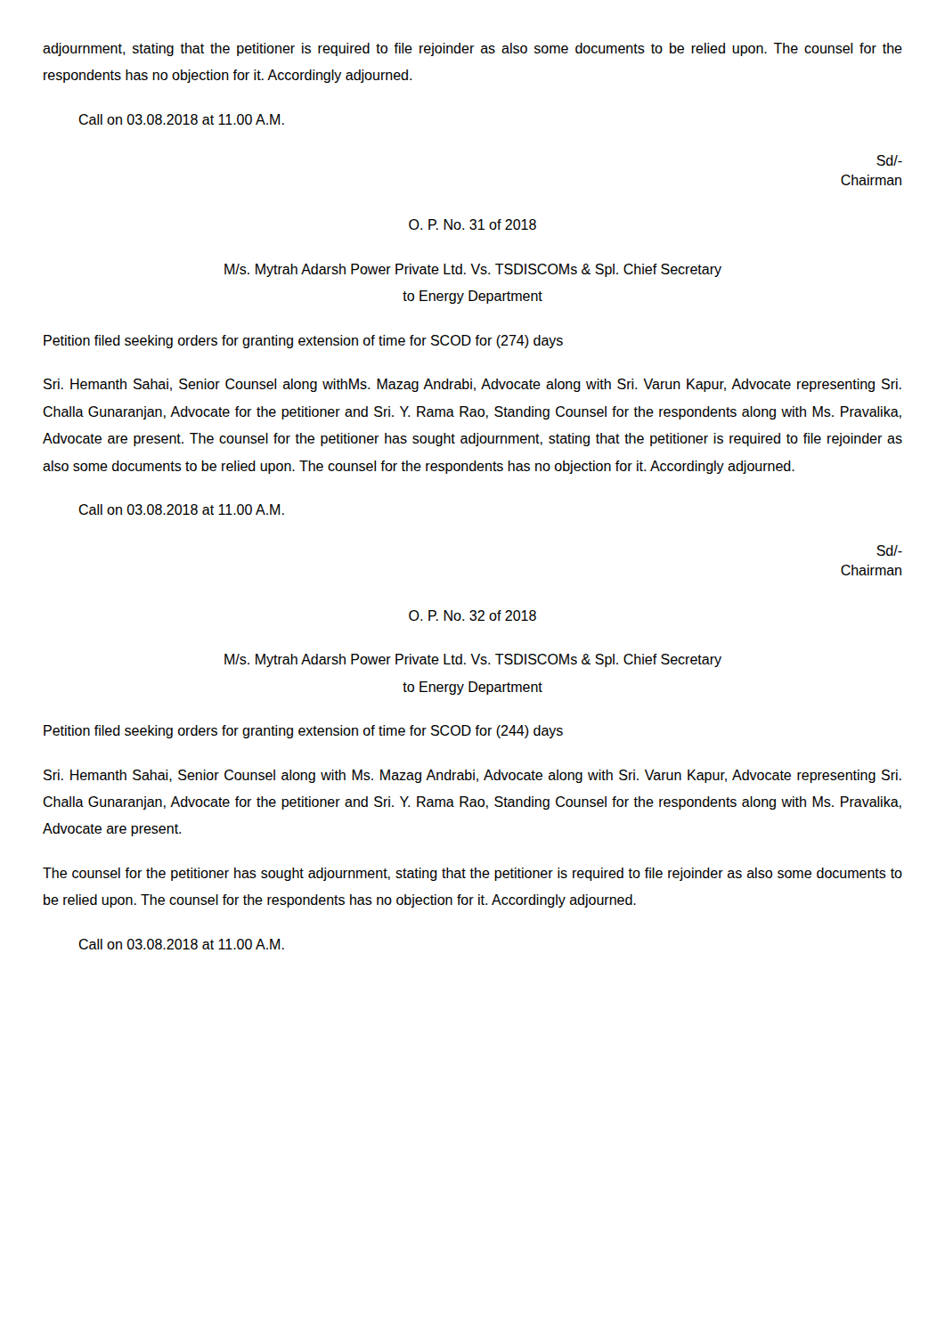adjournment, stating that the petitioner is required to file rejoinder as also some documents to be relied upon. The counsel for the respondents has no objection for it. Accordingly adjourned.
Call on 03.08.2018 at 11.00 A.M.
Sd/-
Chairman
O. P. No. 31 of 2018
M/s. Mytrah Adarsh Power Private Ltd. Vs. TSDISCOMs & Spl. Chief Secretary
to Energy Department
Petition filed seeking orders for granting extension of time for SCOD for (274) days
Sri. Hemanth Sahai, Senior Counsel along withMs. Mazag Andrabi, Advocate along with Sri. Varun Kapur, Advocate representing Sri. Challa Gunaranjan, Advocate for the petitioner and Sri. Y. Rama Rao, Standing Counsel for the respondents along with Ms. Pravalika, Advocate are present. The counsel for the petitioner has sought adjournment, stating that the petitioner is required to file rejoinder as also some documents to be relied upon. The counsel for the respondents has no objection for it. Accordingly adjourned.
Call on 03.08.2018 at 11.00 A.M.
Sd/-
Chairman
O. P. No. 32 of 2018
M/s. Mytrah Adarsh Power Private Ltd. Vs. TSDISCOMs & Spl. Chief Secretary
to Energy Department
Petition filed seeking orders for granting extension of time for SCOD for (244) days
Sri. Hemanth Sahai, Senior Counsel along with Ms. Mazag Andrabi, Advocate along with Sri. Varun Kapur, Advocate representing Sri. Challa Gunaranjan, Advocate for the petitioner and Sri. Y. Rama Rao, Standing Counsel for the respondents along with Ms. Pravalika, Advocate are present.
The counsel for the petitioner has sought adjournment, stating that the petitioner is required to file rejoinder as also some documents to be relied upon. The counsel for the respondents has no objection for it. Accordingly adjourned.
Call on 03.08.2018 at 11.00 A.M.